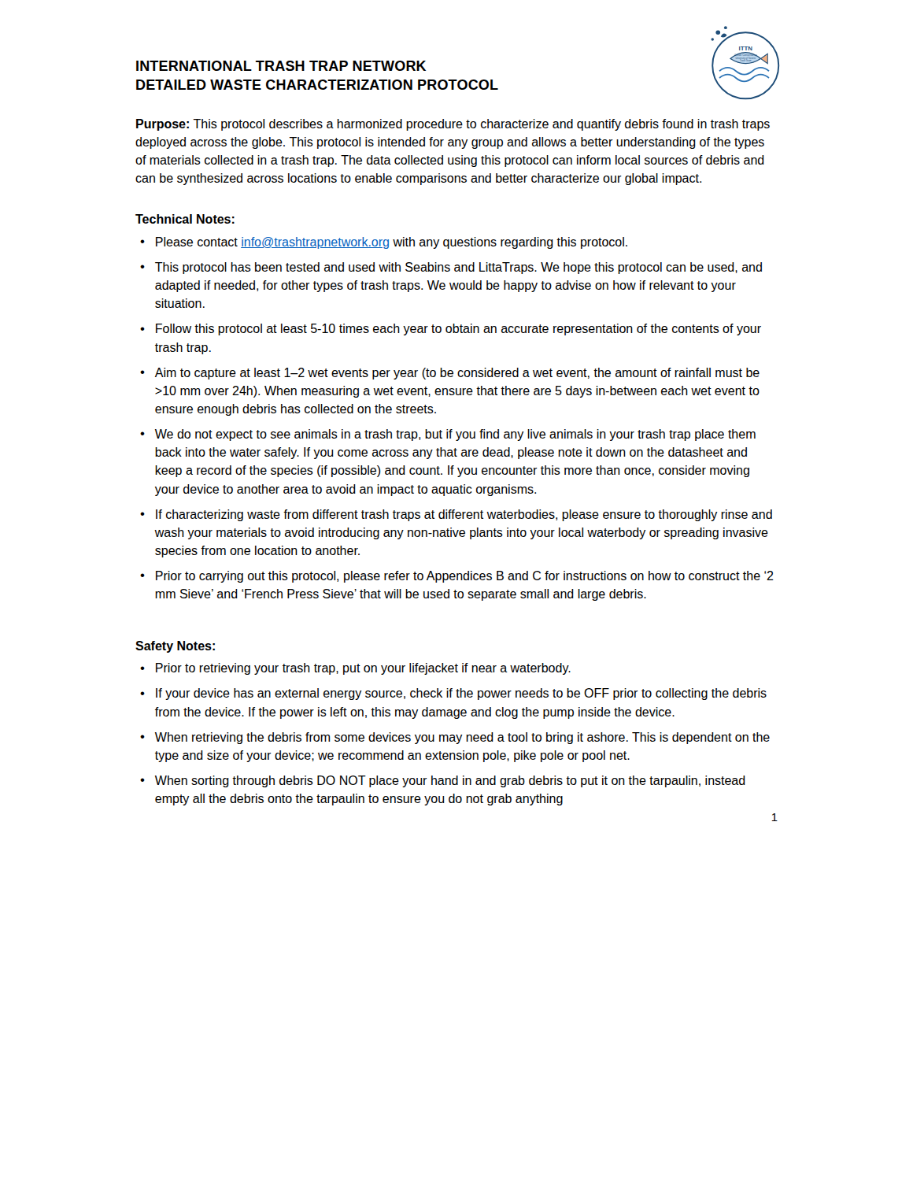ITTN Ocean Conservancy University of Toronto Trash Team
INTERNATIONAL TRASH TRAP NETWORK
DETAILED WASTE CHARACTERIZATION PROTOCOL
Purpose: This protocol describes a harmonized procedure to characterize and quantify debris found in trash traps deployed across the globe. This protocol is intended for any group and allows a better understanding of the types of materials collected in a trash trap. The data collected using this protocol can inform local sources of debris and can be synthesized across locations to enable comparisons and better characterize our global impact.
Technical Notes:
Please contact info@trashtrapnetwork.org with any questions regarding this protocol.
This protocol has been tested and used with Seabins and LittaTraps. We hope this protocol can be used, and adapted if needed, for other types of trash traps. We would be happy to advise on how if relevant to your situation.
Follow this protocol at least 5-10 times each year to obtain an accurate representation of the contents of your trash trap.
Aim to capture at least 1–2 wet events per year (to be considered a wet event, the amount of rainfall must be >10 mm over 24h). When measuring a wet event, ensure that there are 5 days in-between each wet event to ensure enough debris has collected on the streets.
We do not expect to see animals in a trash trap, but if you find any live animals in your trash trap place them back into the water safely. If you come across any that are dead, please note it down on the datasheet and keep a record of the species (if possible) and count. If you encounter this more than once, consider moving your device to another area to avoid an impact to aquatic organisms.
If characterizing waste from different trash traps at different waterbodies, please ensure to thoroughly rinse and wash your materials to avoid introducing any non-native plants into your local waterbody or spreading invasive species from one location to another.
Prior to carrying out this protocol, please refer to Appendices B and C for instructions on how to construct the ‘2 mm Sieve’ and ‘French Press Sieve’ that will be used to separate small and large debris.
Safety Notes:
Prior to retrieving your trash trap, put on your lifejacket if near a waterbody.
If your device has an external energy source, check if the power needs to be OFF prior to collecting the debris from the device. If the power is left on, this may damage and clog the pump inside the device.
When retrieving the debris from some devices you may need a tool to bring it ashore. This is dependent on the type and size of your device; we recommend an extension pole, pike pole or pool net.
When sorting through debris DO NOT place your hand in and grab debris to put it on the tarpaulin, instead empty all the debris onto the tarpaulin to ensure you do not grab anything
1